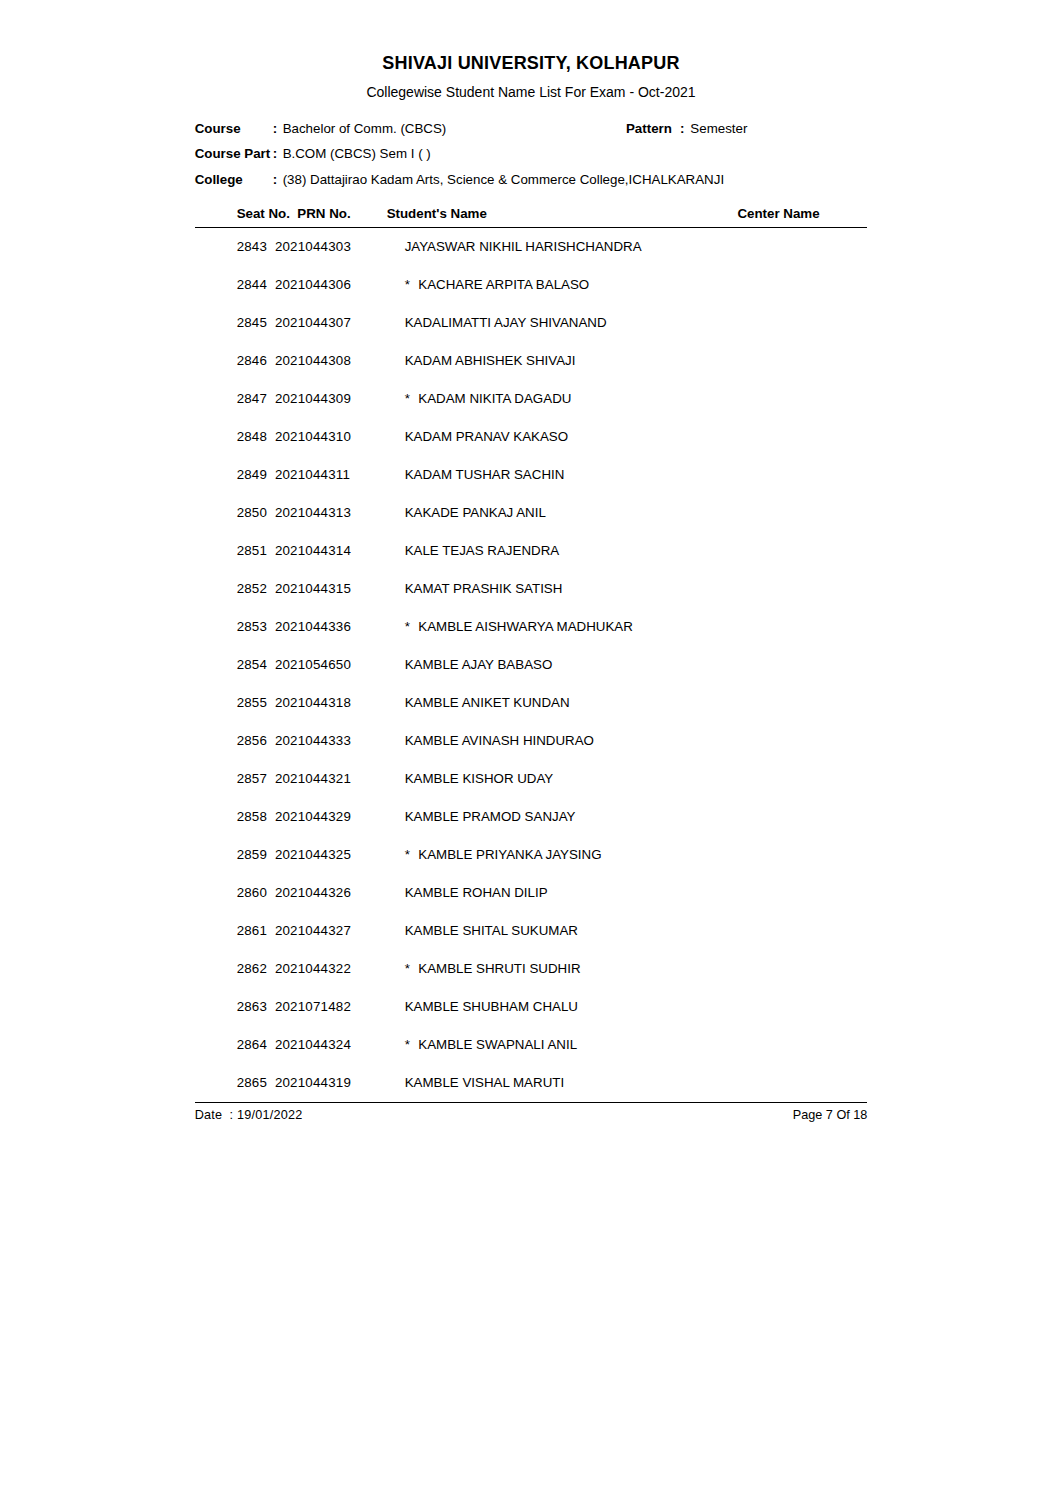SHIVAJI UNIVERSITY, KOLHAPUR
Collegewise Student Name List For Exam - Oct-2021
Course: Bachelor of Comm. (CBCS)
Pattern: Semester
Course Part: B.COM (CBCS) Sem I ( )
College:(38) Dattajirao Kadam Arts, Science & Commerce College,ICHALKARANJI
| Seat No. PRN No. | Student's Name | Center Name |
| --- | --- | --- |
| 2843 2021044303 | JAYASWAR NIKHIL HARISHCHANDRA | |
| 2844 2021044306 | * KACHARE ARPITA BALASO | |
| 2845 2021044307 | KADALIMATTI AJAY SHIVANAND | |
| 2846 2021044308 | KADAM ABHISHEK SHIVAJI | |
| 2847 2021044309 | * KADAM NIKITA DAGADU | |
| 2848 2021044310 | KADAM PRANAV KAKASO | |
| 2849 2021044311 | KADAM TUSHAR SACHIN | |
| 2850 2021044313 | KAKADE PANKAJ ANIL | |
| 2851 2021044314 | KALE TEJAS RAJENDRA | |
| 2852 2021044315 | KAMAT PRASHIK SATISH | |
| 2853 2021044336 | * KAMBLE AISHWARYA MADHUKAR | |
| 2854 2021054650 | KAMBLE AJAY BABASO | |
| 2855 2021044318 | KAMBLE ANIKET KUNDAN | |
| 2856 2021044333 | KAMBLE AVINASH HINDURAO | |
| 2857 2021044321 | KAMBLE KISHOR UDAY | |
| 2858 2021044329 | KAMBLE PRAMOD SANJAY | |
| 2859 2021044325 | * KAMBLE PRIYANKA JAYSING | |
| 2860 2021044326 | KAMBLE ROHAN DILIP | |
| 2861 2021044327 | KAMBLE SHITAL SUKUMAR | |
| 2862 2021044322 | * KAMBLE SHRUTI SUDHIR | |
| 2863 2021071482 | KAMBLE SHUBHAM CHALU | |
| 2864 2021044324 | * KAMBLE SWAPNALI ANIL | |
| 2865 2021044319 | KAMBLE VISHAL MARUTI | |
Date : 19/01/2022
Page 7 Of 18